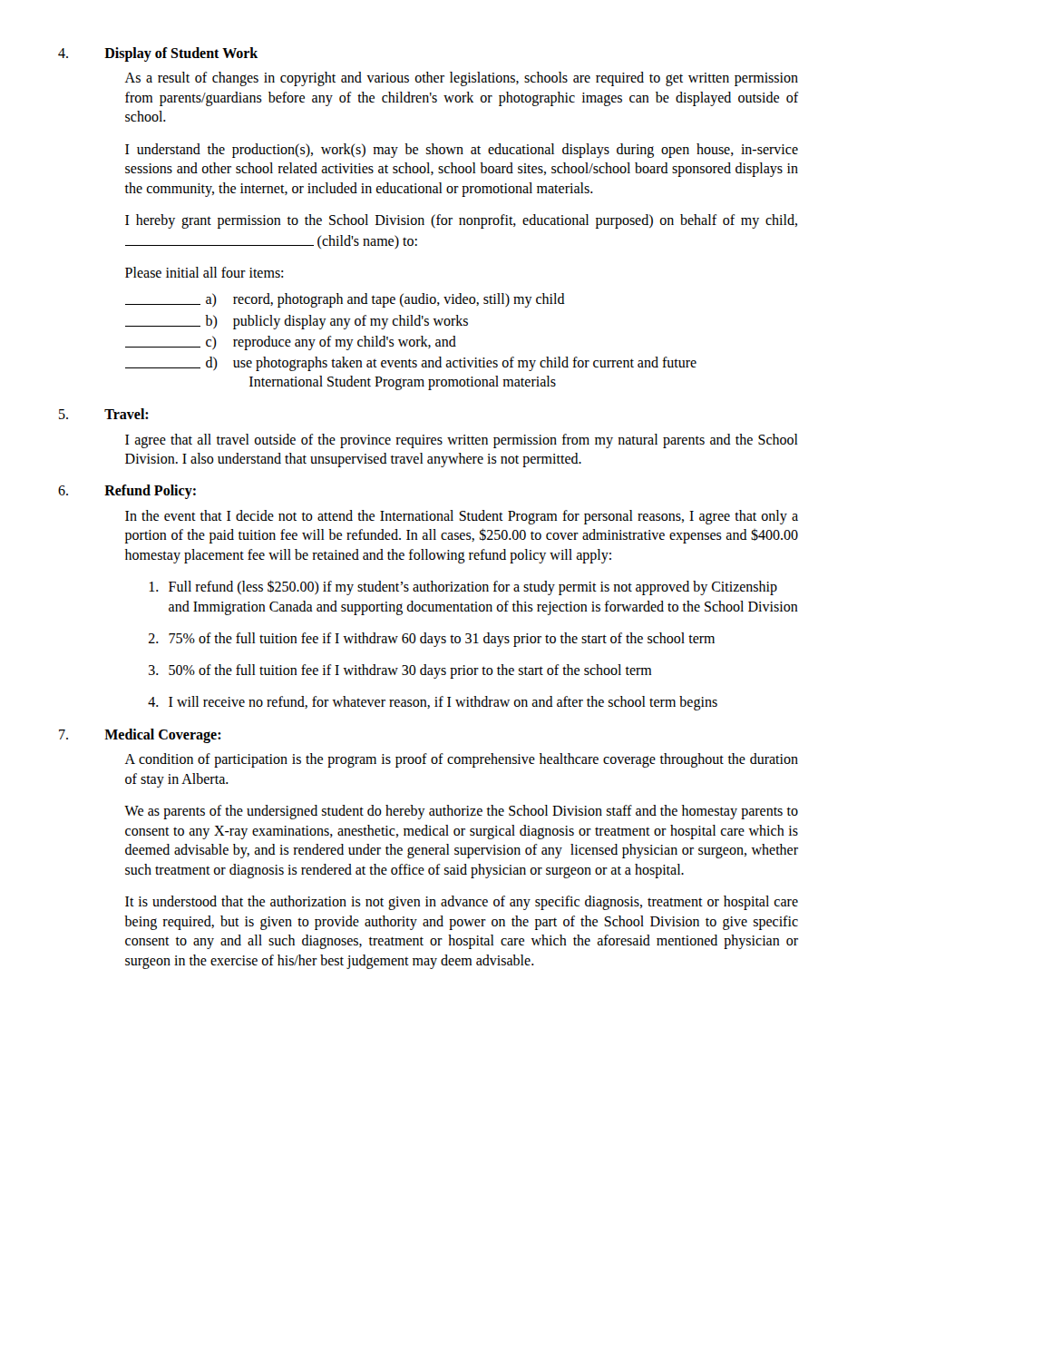4.
Display of Student Work
As a result of changes in copyright and various other legislations, schools are required to get written permission from parents/guardians before any of the children's work or photographic images can be displayed outside of school.
I understand the production(s), work(s) may be shown at educational displays during open house, in-service sessions and other school related activities at school, school board sites, school/school board sponsored displays in the community, the internet, or included in educational or promotional materials.
I hereby grant permission to the School Division (for nonprofit, educational purposed) on behalf of my child, (child's name) to:
Please initial all four items:
a) record, photograph and tape (audio, video, still) my child
b) publicly display any of my child's works
c) reproduce any of my child's work, and
d) use photographs taken at events and activities of my child for current and futureInternational Student Program promotional materials
5.
Travel:
I agree that all travel outside of the province requires written permission from my natural parents and the School Division. I also understand that unsupervised travel anywhere is not permitted.
6.
Refund Policy:
In the event that I decide not to attend the International Student Program for personal reasons, I agree that only a portion of the paid tuition fee will be refunded. In all cases, $250.00 to cover administrative expenses and $400.00 homestay placement fee will be retained and the following refund policy will apply:
Full refund (less $250.00) if my student’s authorization for a study permit is not approved by Citizenship and Immigration Canada and supporting documentation of this rejection is forwarded to the School Division
75% of the full tuition fee if I withdraw 60 days to 31 days prior to the start of the school term
50% of the full tuition fee if I withdraw 30 days prior to the start of the school term
I will receive no refund, for whatever reason, if I withdraw on and after the school term begins
7.
Medical Coverage:
A condition of participation is the program is proof of comprehensive healthcare coverage throughout the duration of stay in Alberta.
We as parents of the undersigned student do hereby authorize the School Division staff and the homestay parents to consent to any X-ray examinations, anesthetic, medical or surgical diagnosis or treatment or hospital care which is deemed advisable by, and is rendered under the general supervision of any licensed physician or surgeon, whether such treatment or diagnosis is rendered at the office of said physician or surgeon or at a hospital.
It is understood that the authorization is not given in advance of any specific diagnosis, treatment or hospital care being required, but is given to provide authority and power on the part of the School Division to give specific consent to any and all such diagnoses, treatment or hospital care which the aforesaid mentioned physician or surgeon in the exercise of his/her best judgement may deem advisable.